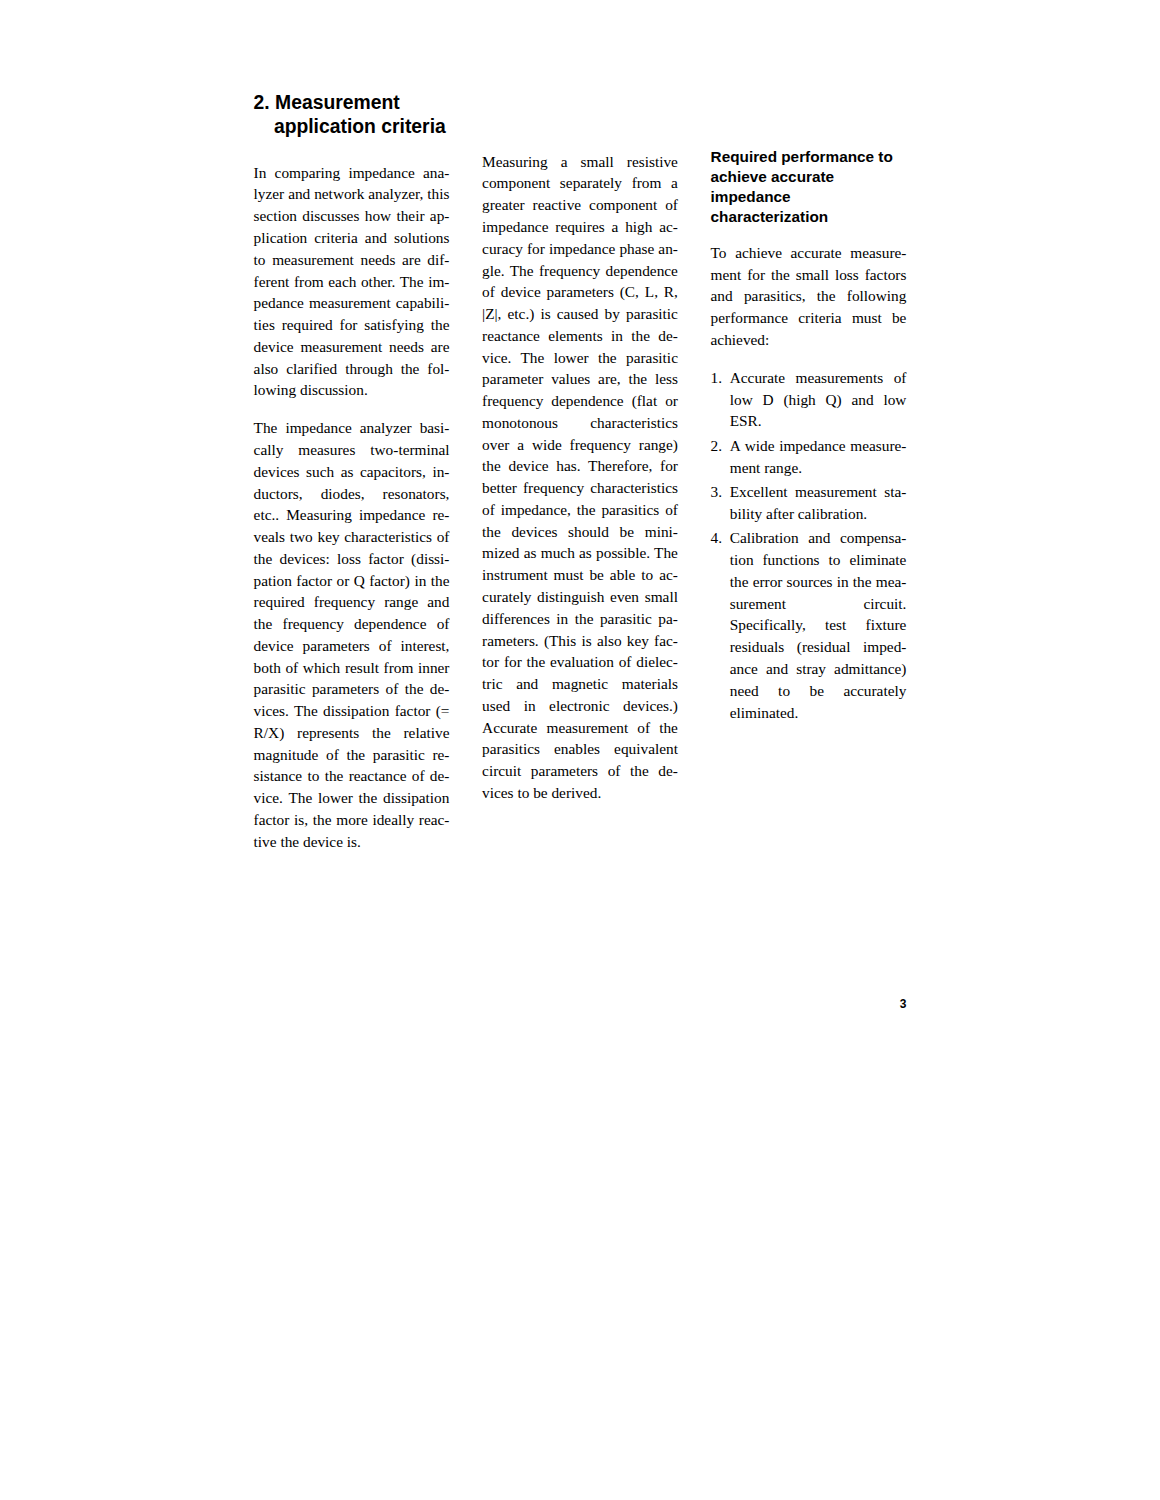2. Measurement application criteria
In comparing impedance analyzer and network analyzer, this section discusses how their application criteria and solutions to measurement needs are different from each other. The impedance measurement capabilities required for satisfying the device measurement needs are also clarified through the following discussion.
The impedance analyzer basically measures two-terminal devices such as capacitors, inductors, diodes, resonators, etc.. Measuring impedance reveals two key characteristics of the devices: loss factor (dissipation factor or Q factor) in the required frequency range and the frequency dependence of device parameters of interest, both of which result from inner parasitic parameters of the devices. The dissipation factor (= R/X) represents the relative magnitude of the parasitic resistance to the reactance of device. The lower the dissipation factor is, the more ideally reactive the device is.
Measuring a small resistive component separately from a greater reactive component of impedance requires a high accuracy for impedance phase angle. The frequency dependence of device parameters (C, L, R, |Z|, etc.) is caused by parasitic reactance elements in the device. The lower the parasitic parameter values are, the less frequency dependence (flat or monotonous characteristics over a wide frequency range) the device has. Therefore, for better frequency characteristics of impedance, the parasitics of the devices should be minimized as much as possible. The instrument must be able to accurately distinguish even small differences in the parasitic parameters. (This is also key factor for the evaluation of dielectric and magnetic materials used in electronic devices.) Accurate measurement of the parasitics enables equivalent circuit parameters of the devices to be derived.
Required performance to achieve accurate impedance characterization
To achieve accurate measurement for the small loss factors and parasitics, the following performance criteria must be achieved:
Accurate measurements of low D (high Q) and low ESR.
A wide impedance measurement range.
Excellent measurement stability after calibration.
Calibration and compensation functions to eliminate the error sources in the measurement circuit. Specifically, test fixture residuals (residual impedance and stray admittance) need to be accurately eliminated.
3